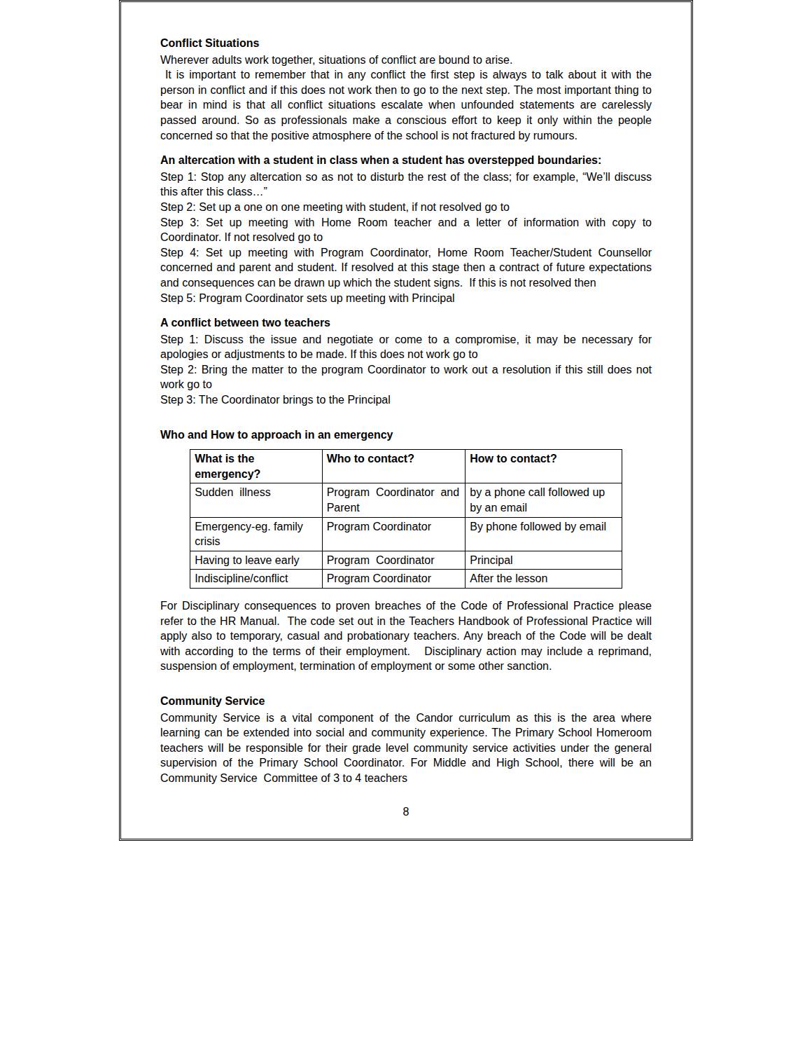Conflict Situations
Wherever adults work together, situations of conflict are bound to arise.
It is important to remember that in any conflict the first step is always to talk about it with the person in conflict and if this does not work then to go to the next step. The most important thing to bear in mind is that all conflict situations escalate when unfounded statements are carelessly passed around. So as professionals make a conscious effort to keep it only within the people concerned so that the positive atmosphere of the school is not fractured by rumours.
An altercation with a student in class when a student has overstepped boundaries:
Step 1: Stop any altercation so as not to disturb the rest of the class; for example, “We’ll discuss this after this class…”
Step 2: Set up a one on one meeting with student, if not resolved go to
Step 3: Set up meeting with Home Room teacher and a letter of information with copy to Coordinator. If not resolved go to
Step 4: Set up meeting with Program Coordinator, Home Room Teacher/Student Counsellor concerned and parent and student. If resolved at this stage then a contract of future expectations and consequences can be drawn up which the student signs. If this is not resolved then
Step 5: Program Coordinator sets up meeting with Principal
A conflict between two teachers
Step 1: Discuss the issue and negotiate or come to a compromise, it may be necessary for apologies or adjustments to be made. If this does not work go to
Step 2: Bring the matter to the program Coordinator to work out a resolution if this still does not work go to
Step 3: The Coordinator brings to the Principal
Who and How to approach in an emergency
| What is the emergency? | Who to contact? | How to contact? |
| --- | --- | --- |
| Sudden illness | Program Coordinator and Parent | by a phone call followed up by an email |
| Emergency-eg. family crisis | Program Coordinator | By phone followed by email |
| Having to leave early | Program Coordinator | Principal |
| Indiscipline/conflict | Program Coordinator | After the lesson |
For Disciplinary consequences to proven breaches of the Code of Professional Practice please refer to the HR Manual. The code set out in the Teachers Handbook of Professional Practice will apply also to temporary, casual and probationary teachers. Any breach of the Code will be dealt with according to the terms of their employment. Disciplinary action may include a reprimand, suspension of employment, termination of employment or some other sanction.
Community Service
Community Service is a vital component of the Candor curriculum as this is the area where learning can be extended into social and community experience. The Primary School Homeroom teachers will be responsible for their grade level community service activities under the general supervision of the Primary School Coordinator. For Middle and High School, there will be an Community Service Committee of 3 to 4 teachers
8